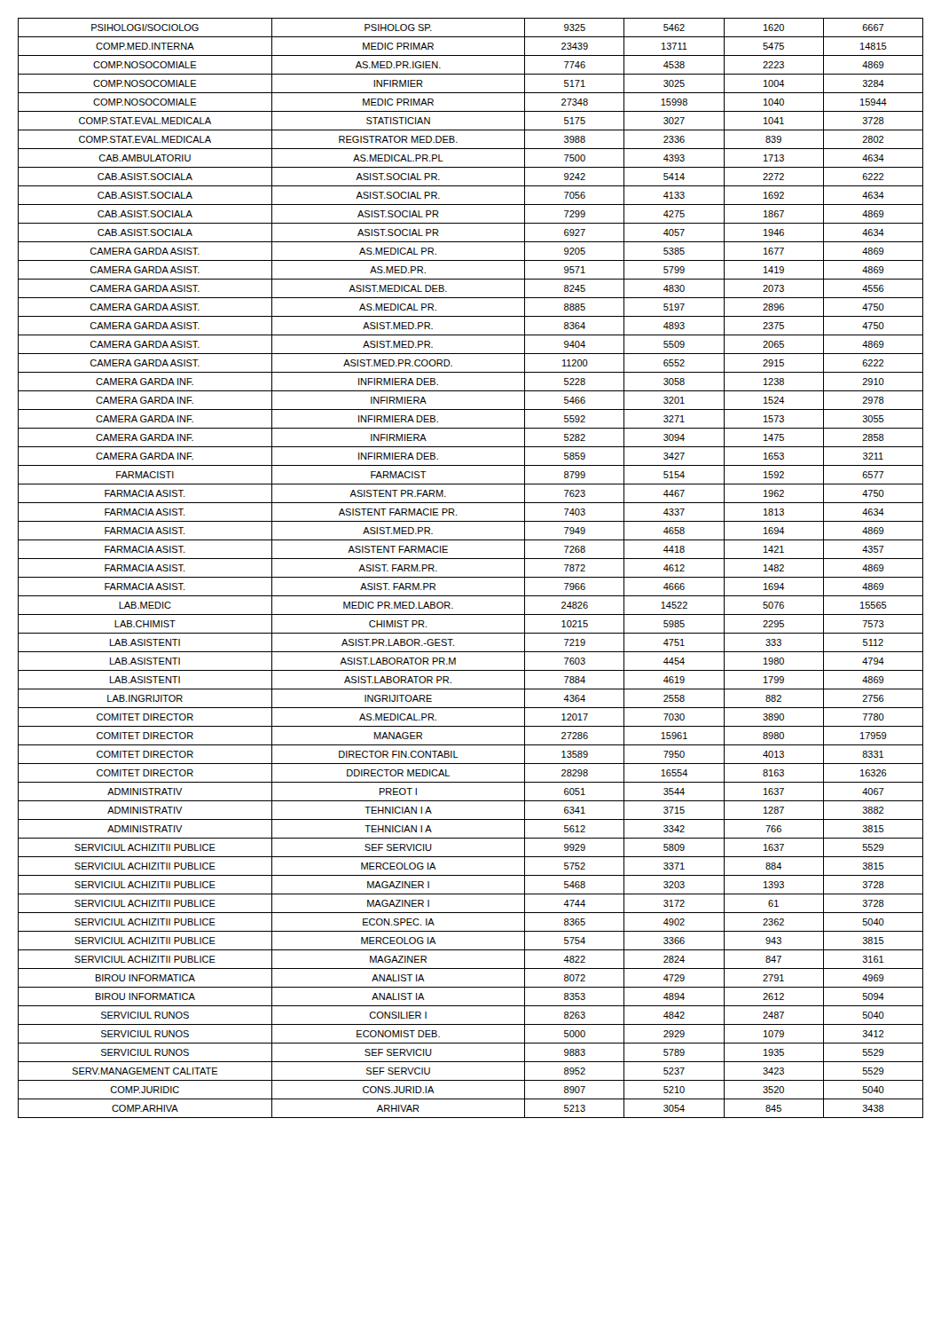| PSIHOLOGI/SOCIOLOG | PSIHOLOG SP. | 9325 | 5462 | 1620 | 6667 |
| COMP.MED.INTERNA | MEDIC PRIMAR | 23439 | 13711 | 5475 | 14815 |
| COMP.NOSOCOMIALE | AS.MED.PR.IGIEN. | 7746 | 4538 | 2223 | 4869 |
| COMP.NOSOCOMIALE | INFIRMIER | 5171 | 3025 | 1004 | 3284 |
| COMP.NOSOCOMIALE | MEDIC PRIMAR | 27348 | 15998 | 1040 | 15944 |
| COMP.STAT.EVAL.MEDICALA | STATISTICIAN | 5175 | 3027 | 1041 | 3728 |
| COMP.STAT.EVAL.MEDICALA | REGISTRATOR MED.DEB. | 3988 | 2336 | 839 | 2802 |
| CAB.AMBULATORIU | AS.MEDICAL.PR.PL | 7500 | 4393 | 1713 | 4634 |
| CAB.ASIST.SOCIALA | ASIST.SOCIAL PR. | 9242 | 5414 | 2272 | 6222 |
| CAB.ASIST.SOCIALA | ASIST.SOCIAL PR. | 7056 | 4133 | 1692 | 4634 |
| CAB.ASIST.SOCIALA | ASIST.SOCIAL PR | 7299 | 4275 | 1867 | 4869 |
| CAB.ASIST.SOCIALA | ASIST.SOCIAL PR | 6927 | 4057 | 1946 | 4634 |
| CAMERA GARDA ASIST. | AS.MEDICAL PR. | 9205 | 5385 | 1677 | 4869 |
| CAMERA GARDA ASIST. | AS.MED.PR. | 9571 | 5799 | 1419 | 4869 |
| CAMERA GARDA ASIST. | ASIST.MEDICAL DEB. | 8245 | 4830 | 2073 | 4556 |
| CAMERA GARDA ASIST. | AS.MEDICAL PR. | 8885 | 5197 | 2896 | 4750 |
| CAMERA GARDA ASIST. | ASIST.MED.PR. | 8364 | 4893 | 2375 | 4750 |
| CAMERA GARDA ASIST. | ASIST.MED.PR. | 9404 | 5509 | 2065 | 4869 |
| CAMERA GARDA ASIST. | ASIST.MED.PR.COORD. | 11200 | 6552 | 2915 | 6222 |
| CAMERA GARDA INF. | INFIRMIERA DEB. | 5228 | 3058 | 1238 | 2910 |
| CAMERA GARDA INF. | INFIRMIERA | 5466 | 3201 | 1524 | 2978 |
| CAMERA GARDA INF. | INFIRMIERA DEB. | 5592 | 3271 | 1573 | 3055 |
| CAMERA GARDA INF. | INFIRMIERA | 5282 | 3094 | 1475 | 2858 |
| CAMERA GARDA INF. | INFIRMIERA DEB. | 5859 | 3427 | 1653 | 3211 |
| FARMACISTI | FARMACIST | 8799 | 5154 | 1592 | 6577 |
| FARMACIA ASIST. | ASISTENT PR.FARM. | 7623 | 4467 | 1962 | 4750 |
| FARMACIA ASIST. | ASISTENT FARMACIE PR. | 7403 | 4337 | 1813 | 4634 |
| FARMACIA ASIST. | ASIST.MED.PR. | 7949 | 4658 | 1694 | 4869 |
| FARMACIA ASIST. | ASISTENT FARMACIE | 7268 | 4418 | 1421 | 4357 |
| FARMACIA ASIST. | ASIST. FARM.PR. | 7872 | 4612 | 1482 | 4869 |
| FARMACIA ASIST. | ASIST. FARM.PR | 7966 | 4666 | 1694 | 4869 |
| LAB.MEDIC | MEDIC PR.MED.LABOR. | 24826 | 14522 | 5076 | 15565 |
| LAB.CHIMIST | CHIMIST PR. | 10215 | 5985 | 2295 | 7573 |
| LAB.ASISTENTI | ASIST.PR.LABOR.-GEST. | 7219 | 4751 | 333 | 5112 |
| LAB.ASISTENTI | ASIST.LABORATOR PR.M | 7603 | 4454 | 1980 | 4794 |
| LAB.ASISTENTI | ASIST.LABORATOR PR. | 7884 | 4619 | 1799 | 4869 |
| LAB.INGRIJITOR | INGRIJITOARE | 4364 | 2558 | 882 | 2756 |
| COMITET DIRECTOR | AS.MEDICAL.PR. | 12017 | 7030 | 3890 | 7780 |
| COMITET DIRECTOR | MANAGER | 27286 | 15961 | 8980 | 17959 |
| COMITET DIRECTOR | DIRECTOR FIN.CONTABIL | 13589 | 7950 | 4013 | 8331 |
| COMITET DIRECTOR | DDIRECTOR MEDICAL | 28298 | 16554 | 8163 | 16326 |
| ADMINISTRATIV | PREOT I | 6051 | 3544 | 1637 | 4067 |
| ADMINISTRATIV | TEHNICIAN I A | 6341 | 3715 | 1287 | 3882 |
| ADMINISTRATIV | TEHNICIAN I A | 5612 | 3342 | 766 | 3815 |
| SERVICIUL ACHIZITII PUBLICE | SEF SERVICIU | 9929 | 5809 | 1637 | 5529 |
| SERVICIUL ACHIZITII PUBLICE | MERCEOLOG IA | 5752 | 3371 | 884 | 3815 |
| SERVICIUL ACHIZITII PUBLICE | MAGAZINER I | 5468 | 3203 | 1393 | 3728 |
| SERVICIUL ACHIZITII PUBLICE | MAGAZINER I | 4744 | 3172 | 61 | 3728 |
| SERVICIUL ACHIZITII PUBLICE | ECON.SPEC. IA | 8365 | 4902 | 2362 | 5040 |
| SERVICIUL ACHIZITII PUBLICE | MERCEOLOG IA | 5754 | 3366 | 943 | 3815 |
| SERVICIUL ACHIZITII PUBLICE | MAGAZINER | 4822 | 2824 | 847 | 3161 |
| BIROU INFORMATICA | ANALIST IA | 8072 | 4729 | 2791 | 4969 |
| BIROU INFORMATICA | ANALIST IA | 8353 | 4894 | 2612 | 5094 |
| SERVICIUL RUNOS | CONSILIER I | 8263 | 4842 | 2487 | 5040 |
| SERVICIUL RUNOS | ECONOMIST DEB. | 5000 | 2929 | 1079 | 3412 |
| SERVICIUL RUNOS | SEF SERVICIU | 9883 | 5789 | 1935 | 5529 |
| SERV.MANAGEMENT CALITATE | SEF SERVCIU | 8952 | 5237 | 3423 | 5529 |
| COMP.JURIDIC | CONS.JURID.IA | 8907 | 5210 | 3520 | 5040 |
| COMP.ARHIVA | ARHIVAR | 5213 | 3054 | 845 | 3438 |